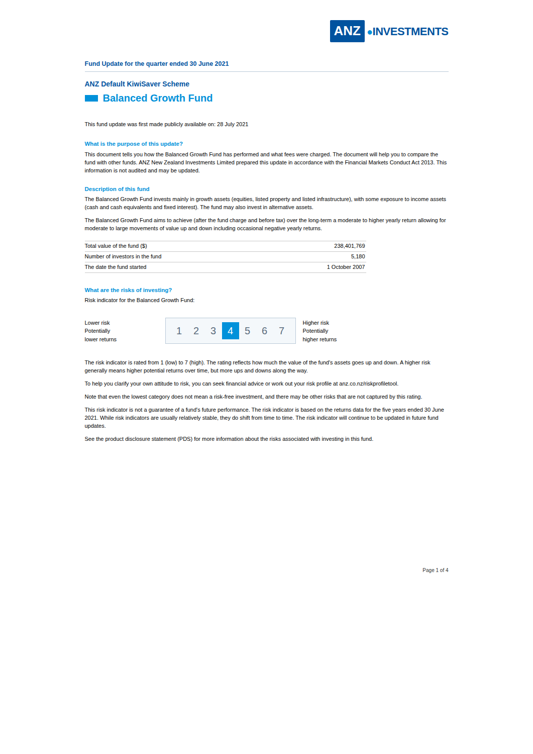ANZ●INVESTMENTS
Fund Update for the quarter ended 30 June 2021
ANZ Default KiwiSaver Scheme
Balanced Growth Fund
This fund update was first made publicly available on: 28 July 2021
What is the purpose of this update?
This document tells you how the Balanced Growth Fund has performed and what fees were charged. The document will help you to compare the fund with other funds. ANZ New Zealand Investments Limited prepared this update in accordance with the Financial Markets Conduct Act 2013. This information is not audited and may be updated.
Description of this fund
The Balanced Growth Fund invests mainly in growth assets (equities, listed property and listed infrastructure), with some exposure to income assets (cash and cash equivalents and fixed interest). The fund may also invest in alternative assets.
The Balanced Growth Fund aims to achieve (after the fund charge and before tax) over the long-term a moderate to higher yearly return allowing for moderate to large movements of value up and down including occasional negative yearly returns.
| Total value of the fund ($) | 238,401,769 |
| Number of investors in the fund | 5,180 |
| The date the fund started | 1 October 2007 |
What are the risks of investing?
Risk indicator for the Balanced Growth Fund:
Lower risk
Potentially
lower returns
1 2 3 4 5 6 7
Higher risk
Potentially
higher returns
The risk indicator is rated from 1 (low) to 7 (high). The rating reflects how much the value of the fund's assets goes up and down. A higher risk generally means higher potential returns over time, but more ups and downs along the way.
To help you clarify your own attitude to risk, you can seek financial advice or work out your risk profile at anz.co.nz/riskprofiletool.
Note that even the lowest category does not mean a risk-free investment, and there may be other risks that are not captured by this rating.
This risk indicator is not a guarantee of a fund's future performance. The risk indicator is based on the returns data for the five years ended 30 June 2021. While risk indicators are usually relatively stable, they do shift from time to time. The risk indicator will continue to be updated in future fund updates.
See the product disclosure statement (PDS) for more information about the risks associated with investing in this fund.
Page 1 of 4